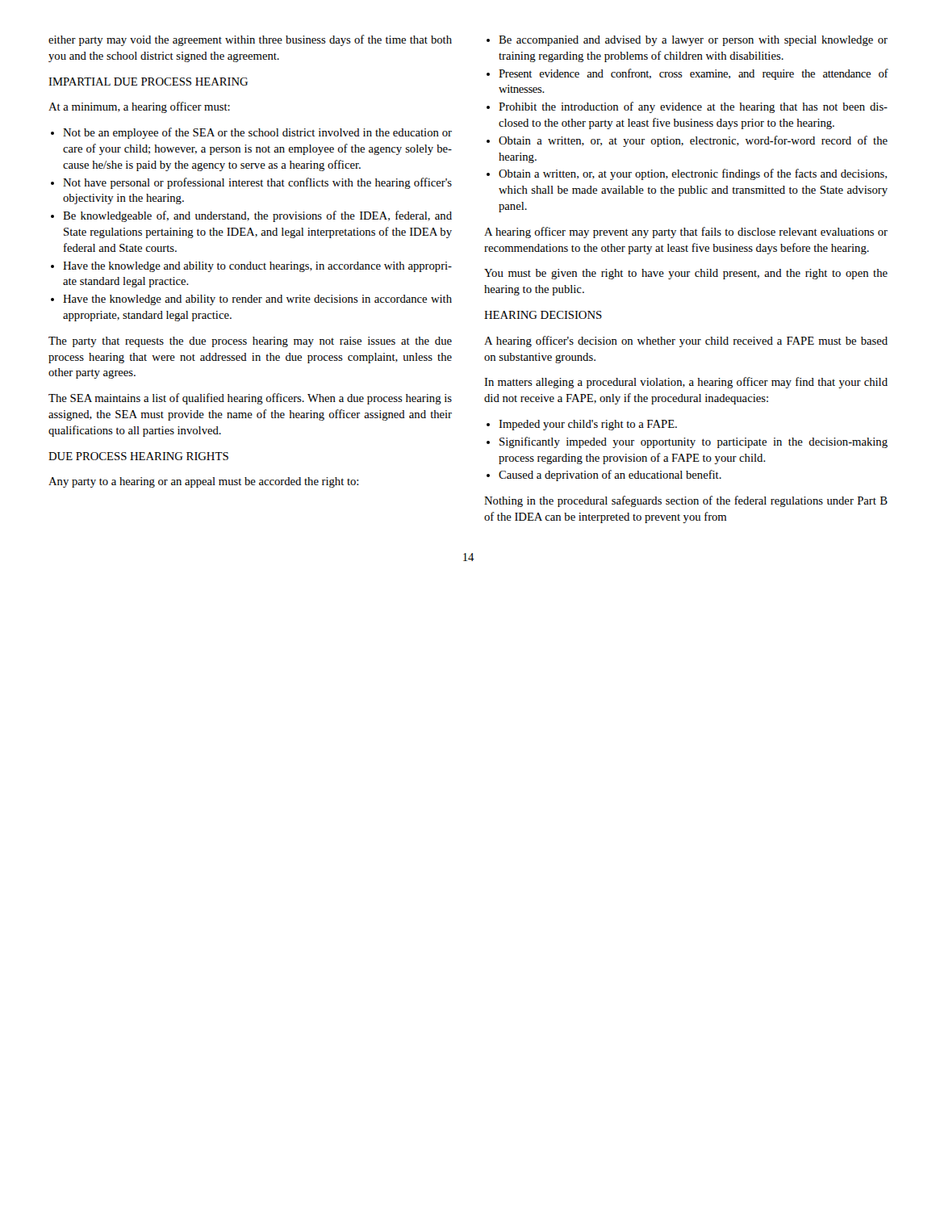either party may void the agreement within three business days of the time that both you and the school district signed the agreement.
Impartial Due Process Hearing
At a minimum, a hearing officer must:
Not be an employee of the SEA or the school district involved in the education or care of your child; however, a person is not an employee of the agency solely because he/she is paid by the agency to serve as a hearing officer.
Not have personal or professional interest that conflicts with the hearing officer's objectivity in the hearing.
Be knowledgeable of, and understand, the provisions of the IDEA, federal, and State regulations pertaining to the IDEA, and legal interpretations of the IDEA by federal and State courts.
Have the knowledge and ability to conduct hearings, in accordance with appropriate standard legal practice.
Have the knowledge and ability to render and write decisions in accordance with appropriate, standard legal practice.
The party that requests the due process hearing may not raise issues at the due process hearing that were not addressed in the due process complaint, unless the other party agrees.
The SEA maintains a list of qualified hearing officers. When a due process hearing is assigned, the SEA must provide the name of the hearing officer assigned and their qualifications to all parties involved.
Due Process Hearing Rights
Any party to a hearing or an appeal must be accorded the right to:
Be accompanied and advised by a lawyer or person with special knowledge or training regarding the problems of children with disabilities.
Present evidence and confront, cross examine, and require the attendance of witnesses.
Prohibit the introduction of any evidence at the hearing that has not been disclosed to the other party at least five business days prior to the hearing.
Obtain a written, or, at your option, electronic, word-for-word record of the hearing.
Obtain a written, or, at your option, electronic findings of the facts and decisions, which shall be made available to the public and transmitted to the State advisory panel.
A hearing officer may prevent any party that fails to disclose relevant evaluations or recommendations to the other party at least five business days before the hearing.
You must be given the right to have your child present, and the right to open the hearing to the public.
Hearing Decisions
A hearing officer's decision on whether your child received a FAPE must be based on substantive grounds.
In matters alleging a procedural violation, a hearing officer may find that your child did not receive a FAPE, only if the procedural inadequacies:
Impeded your child's right to a FAPE.
Significantly impeded your opportunity to participate in the decision-making process regarding the provision of a FAPE to your child.
Caused a deprivation of an educational benefit.
Nothing in the procedural safeguards section of the federal regulations under Part B of the IDEA can be interpreted to prevent you from
14